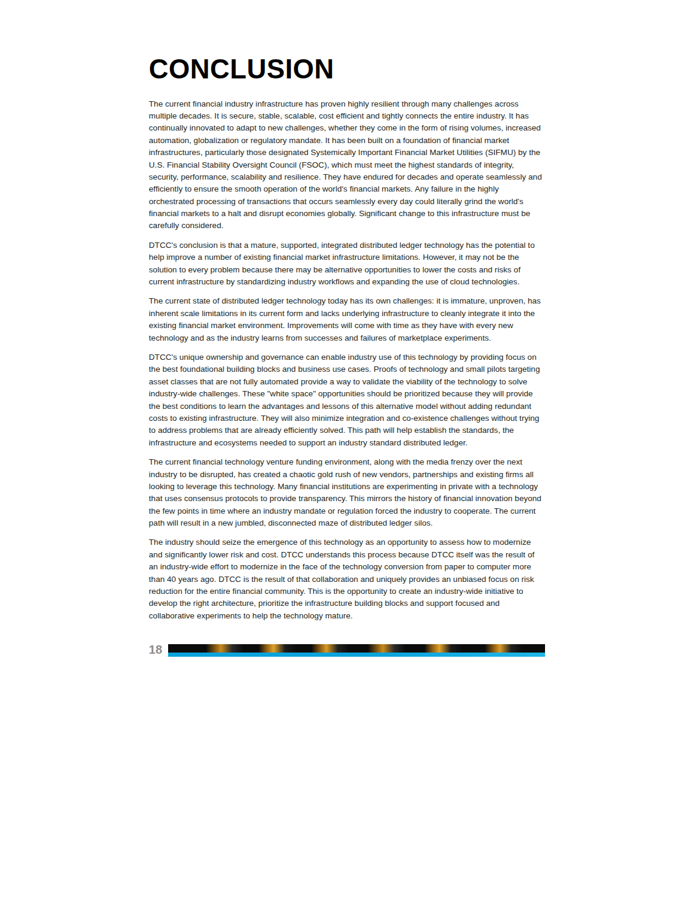Conclusion
The current financial industry infrastructure has proven highly resilient through many challenges across multiple decades. It is secure, stable, scalable, cost efficient and tightly connects the entire industry. It has continually innovated to adapt to new challenges, whether they come in the form of rising volumes, increased automation, globalization or regulatory mandate. It has been built on a foundation of financial market infrastructures, particularly those designated Systemically Important Financial Market Utilities (SIFMU) by the U.S. Financial Stability Oversight Council (FSOC), which must meet the highest standards of integrity, security, performance, scalability and resilience. They have endured for decades and operate seamlessly and efficiently to ensure the smooth operation of the world's financial markets. Any failure in the highly orchestrated processing of transactions that occurs seamlessly every day could literally grind the world's financial markets to a halt and disrupt economies globally. Significant change to this infrastructure must be carefully considered.
DTCC's conclusion is that a mature, supported, integrated distributed ledger technology has the potential to help improve a number of existing financial market infrastructure limitations. However, it may not be the solution to every problem because there may be alternative opportunities to lower the costs and risks of current infrastructure by standardizing industry workflows and expanding the use of cloud technologies.
The current state of distributed ledger technology today has its own challenges: it is immature, unproven, has inherent scale limitations in its current form and lacks underlying infrastructure to cleanly integrate it into the existing financial market environment. Improvements will come with time as they have with every new technology and as the industry learns from successes and failures of marketplace experiments.
DTCC's unique ownership and governance can enable industry use of this technology by providing focus on the best foundational building blocks and business use cases. Proofs of technology and small pilots targeting asset classes that are not fully automated provide a way to validate the viability of the technology to solve industry-wide challenges. These "white space" opportunities should be prioritized because they will provide the best conditions to learn the advantages and lessons of this alternative model without adding redundant costs to existing infrastructure. They will also minimize integration and co-existence challenges without trying to address problems that are already efficiently solved. This path will help establish the standards, the infrastructure and ecosystems needed to support an industry standard distributed ledger.
The current financial technology venture funding environment, along with the media frenzy over the next industry to be disrupted, has created a chaotic gold rush of new vendors, partnerships and existing firms all looking to leverage this technology. Many financial institutions are experimenting in private with a technology that uses consensus protocols to provide transparency. This mirrors the history of financial innovation beyond the few points in time where an industry mandate or regulation forced the industry to cooperate. The current path will result in a new jumbled, disconnected maze of distributed ledger silos.
The industry should seize the emergence of this technology as an opportunity to assess how to modernize and significantly lower risk and cost. DTCC understands this process because DTCC itself was the result of an industry-wide effort to modernize in the face of the technology conversion from paper to computer more than 40 years ago. DTCC is the result of that collaboration and uniquely provides an unbiased focus on risk reduction for the entire financial community. This is the opportunity to create an industry-wide initiative to develop the right architecture, prioritize the infrastructure building blocks and support focused and collaborative experiments to help the technology mature.
18